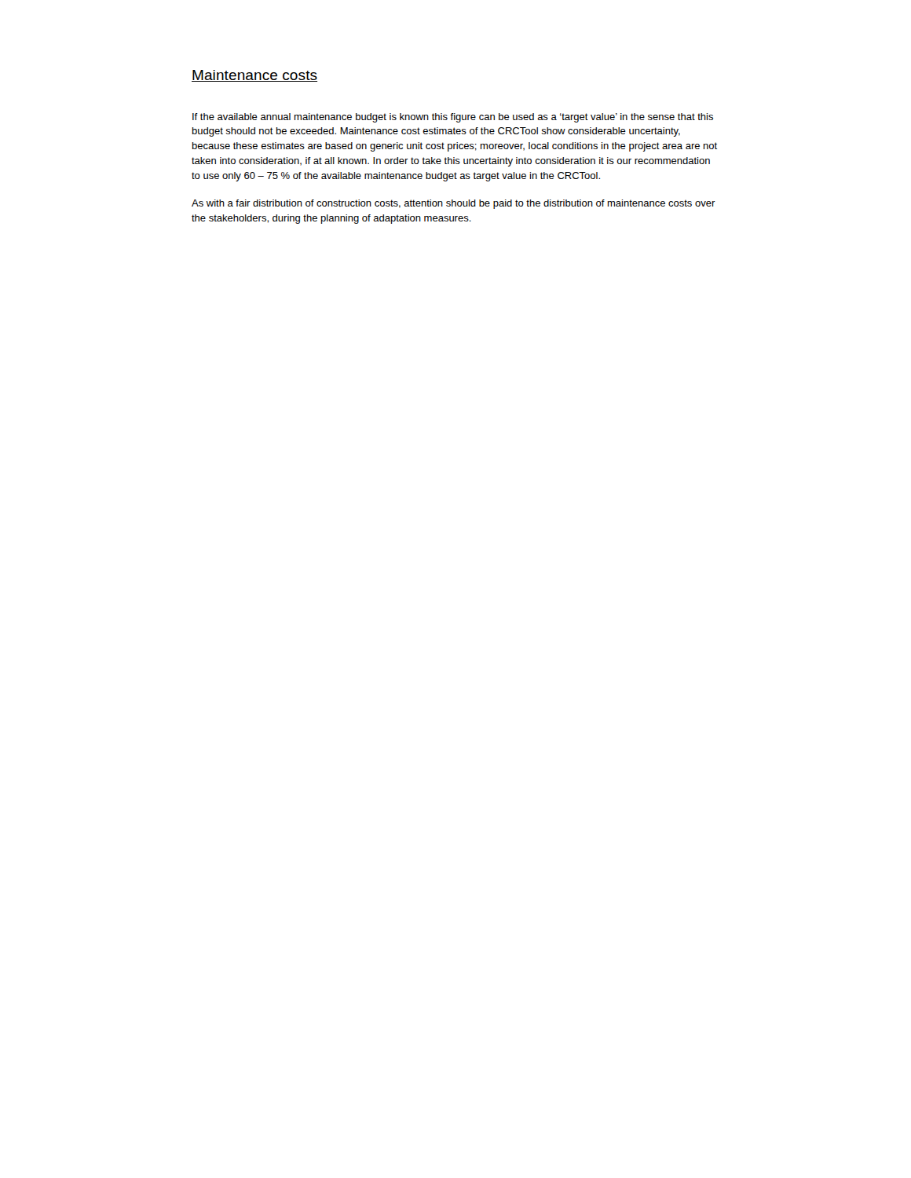Maintenance costs
If the available annual maintenance budget is known this figure can be used as a ‘target value’ in the sense that this budget should not be exceeded. Maintenance cost estimates of the CRCTool show considerable uncertainty, because these estimates are based on generic unit cost prices; moreover, local conditions in the project area are not taken into consideration, if at all known. In order to take this uncertainty into consideration it is our recommendation to use only 60 – 75 % of the available maintenance budget as target value in the CRCTool.
As with a fair distribution of construction costs, attention should be paid to the distribution of maintenance costs over the stakeholders, during the planning of adaptation measures.